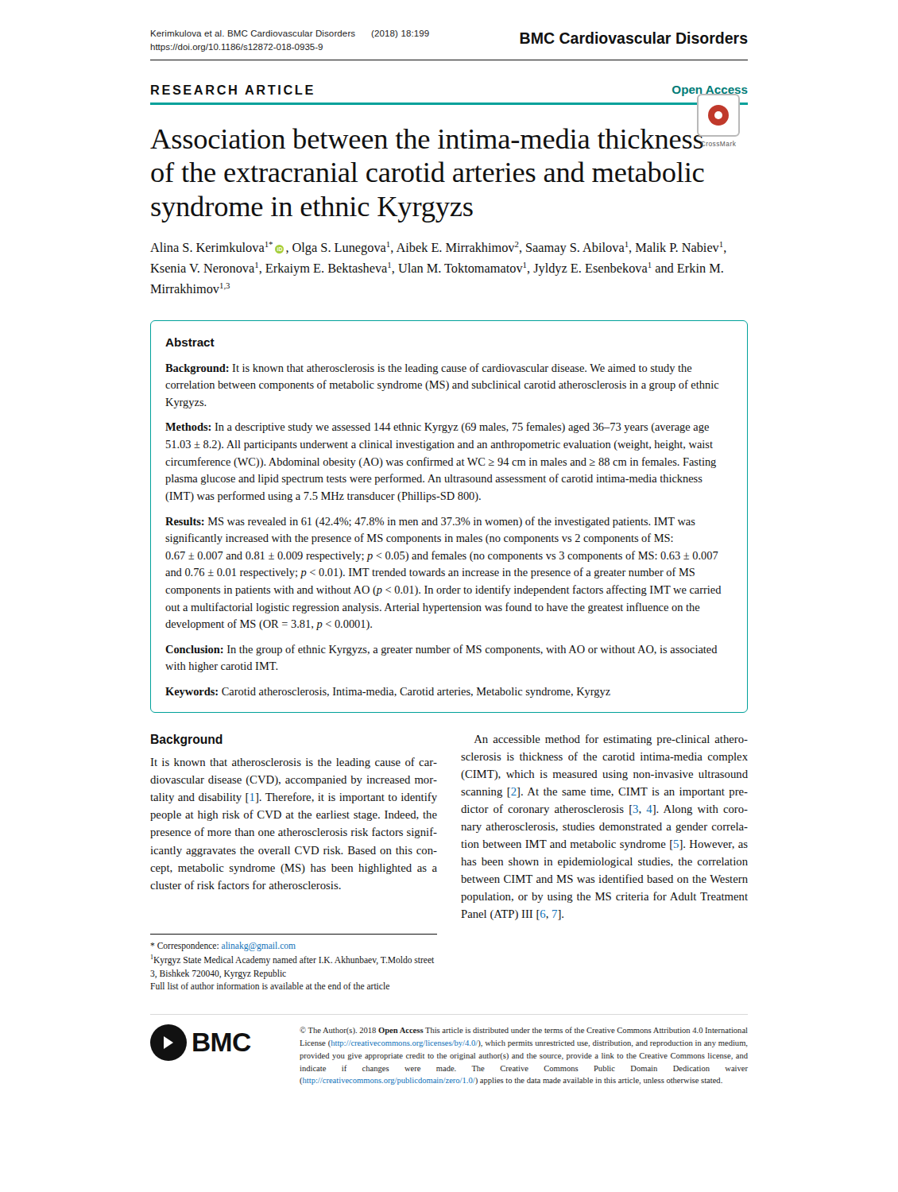Kerimkulova et al. BMC Cardiovascular Disorders (2018) 18:199
https://doi.org/10.1186/s12872-018-0935-9
BMC Cardiovascular Disorders
Research Article
Open Access
CrossMark
Association between the intima-media thickness of the extracranial carotid arteries and metabolic syndrome in ethnic Kyrgyzs
Alina S. Kerimkulova1* , Olga S. Lunegova1, Aibek E. Mirrakhimov2, Saamay S. Abilova1, Malik P. Nabiev1, Ksenia V. Neronova1, Erkaiym E. Bektasheva1, Ulan M. Toktomamatov1, Jyldyz E. Esenbekova1 and Erkin M. Mirrakhimov1,3
Abstract
Background: It is known that atherosclerosis is the leading cause of cardiovascular disease. We aimed to study the correlation between components of metabolic syndrome (MS) and subclinical carotid atherosclerosis in a group of ethnic Kyrgyzs.
Methods: In a descriptive study we assessed 144 ethnic Kyrgyz (69 males, 75 females) aged 36–73 years (average age 51.03 ± 8.2). All participants underwent a clinical investigation and an anthropometric evaluation (weight, height, waist circumference (WC)). Abdominal obesity (AO) was confirmed at WC ≥ 94 cm in males and ≥ 88 cm in females. Fasting plasma glucose and lipid spectrum tests were performed. An ultrasound assessment of carotid intima-media thickness (IMT) was performed using a 7.5 MHz transducer (Phillips-SD 800).
Results: MS was revealed in 61 (42.4%; 47.8% in men and 37.3% in women) of the investigated patients. IMT was significantly increased with the presence of MS components in males (no components vs 2 components of MS: 0.67 ± 0.007 and 0.81 ± 0.009 respectively; p < 0.05) and females (no components vs 3 components of MS: 0.63 ± 0.007 and 0.76 ± 0.01 respectively; p < 0.01). IMT trended towards an increase in the presence of a greater number of MS components in patients with and without AO (p < 0.01). In order to identify independent factors affecting IMT we carried out a multifactorial logistic regression analysis. Arterial hypertension was found to have the greatest influence on the development of MS (OR = 3.81, p < 0.0001).
Conclusion: In the group of ethnic Kyrgyzs, a greater number of MS components, with AO or without AO, is associated with higher carotid IMT.
Keywords: Carotid atherosclerosis, Intima-media, Carotid arteries, Metabolic syndrome, Kyrgyz
Background
It is known that atherosclerosis is the leading cause of cardiovascular disease (CVD), accompanied by increased mortality and disability [1]. Therefore, it is important to identify people at high risk of CVD at the earliest stage. Indeed, the presence of more than one atherosclerosis risk factors significantly aggravates the overall CVD risk. Based on this concept, metabolic syndrome (MS) has been highlighted as a cluster of risk factors for atherosclerosis.
An accessible method for estimating pre-clinical atherosclerosis is thickness of the carotid intima-media complex (CIMT), which is measured using non-invasive ultrasound scanning [2]. At the same time, CIMT is an important predictor of coronary atherosclerosis [3, 4]. Along with coronary atherosclerosis, studies demonstrated a gender correlation between IMT and metabolic syndrome [5]. However, as has been shown in epidemiological studies, the correlation between CIMT and MS was identified based on the Western population, or by using the MS criteria for Adult Treatment Panel (ATP) III [6, 7].
* Correspondence: alinakg@gmail.com
1Kyrgyz State Medical Academy named after I.K. Akhunbaev, T.Moldo street 3, Bishkek 720040, Kyrgyz Republic
Full list of author information is available at the end of the article
BMC
© The Author(s). 2018 Open Access This article is distributed under the terms of the Creative Commons Attribution 4.0 International License (http://creativecommons.org/licenses/by/4.0/), which permits unrestricted use, distribution, and reproduction in any medium, provided you give appropriate credit to the original author(s) and the source, provide a link to the Creative Commons license, and indicate if changes were made. The Creative Commons Public Domain Dedication waiver (http://creativecommons.org/publicdomain/zero/1.0/) applies to the data made available in this article, unless otherwise stated.